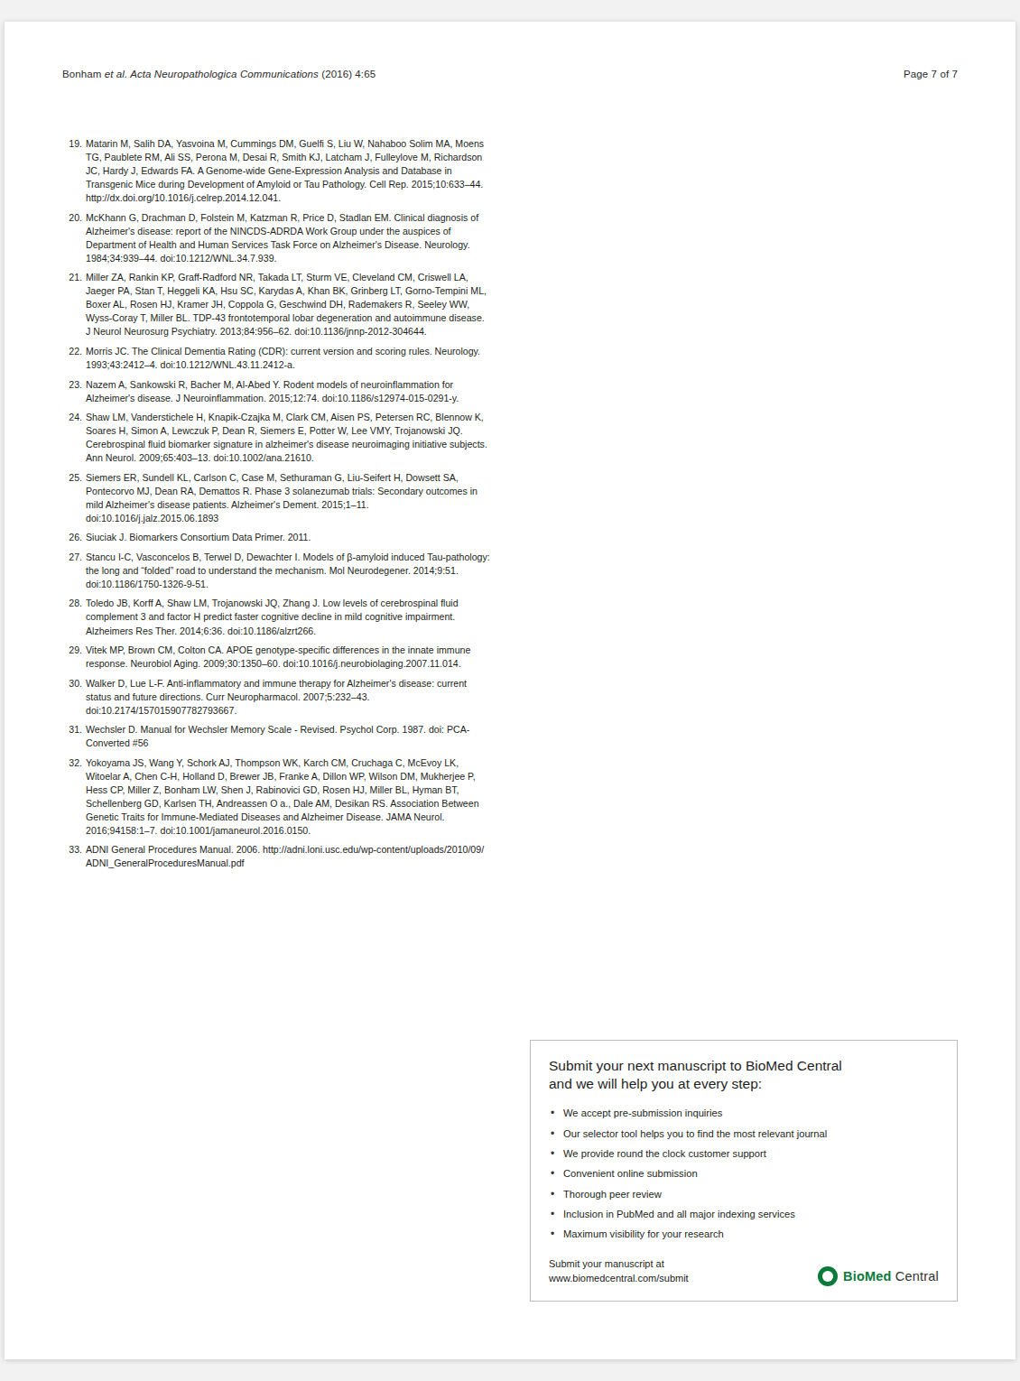Bonham et al. Acta Neuropathologica Communications (2016) 4:65
Page 7 of 7
Matarin M, Salih DA, Yasvoina M, Cummings DM, Guelfi S, Liu W, Nahaboo Solim MA, Moens TG, Paublete RM, Ali SS, Perona M, Desai R, Smith KJ, Latcham J, Fulleylove M, Richardson JC, Hardy J, Edwards FA. A Genome-wide Gene-Expression Analysis and Database in Transgenic Mice during Development of Amyloid or Tau Pathology. Cell Rep. 2015;10:633–44. http://dx.doi.org/10.1016/j.celrep.2014.12.041.
McKhann G, Drachman D, Folstein M, Katzman R, Price D, Stadlan EM. Clinical diagnosis of Alzheimer's disease: report of the NINCDS-ADRDA Work Group under the auspices of Department of Health and Human Services Task Force on Alzheimer's Disease. Neurology. 1984;34:939–44. doi:10.1212/WNL.34.7.939.
Miller ZA, Rankin KP, Graff-Radford NR, Takada LT, Sturm VE, Cleveland CM, Criswell LA, Jaeger PA, Stan T, Heggeli KA, Hsu SC, Karydas A, Khan BK, Grinberg LT, Gorno-Tempini ML, Boxer AL, Rosen HJ, Kramer JH, Coppola G, Geschwind DH, Rademakers R, Seeley WW, Wyss-Coray T, Miller BL. TDP-43 frontotemporal lobar degeneration and autoimmune disease. J Neurol Neurosurg Psychiatry. 2013;84:956–62. doi:10.1136/jnnp-2012-304644.
Morris JC. The Clinical Dementia Rating (CDR): current version and scoring rules. Neurology. 1993;43:2412–4. doi:10.1212/WNL.43.11.2412-a.
Nazem A, Sankowski R, Bacher M, Al-Abed Y. Rodent models of neuroinflammation for Alzheimer's disease. J Neuroinflammation. 2015;12:74. doi:10.1186/s12974-015-0291-y.
Shaw LM, Vanderstichele H, Knapik-Czajka M, Clark CM, Aisen PS, Petersen RC, Blennow K, Soares H, Simon A, Lewczuk P, Dean R, Siemers E, Potter W, Lee VMY, Trojanowski JQ. Cerebrospinal fluid biomarker signature in alzheimer's disease neuroimaging initiative subjects. Ann Neurol. 2009;65:403–13. doi:10.1002/ana.21610.
Siemers ER, Sundell KL, Carlson C, Case M, Sethuraman G, Liu-Seifert H, Dowsett SA, Pontecorvo MJ, Dean RA, Demattos R. Phase 3 solanezumab trials: Secondary outcomes in mild Alzheimer's disease patients. Alzheimer's Dement. 2015;1–11. doi:10.1016/j.jalz.2015.06.1893
Siuciak J. Biomarkers Consortium Data Primer. 2011.
Stancu I-C, Vasconcelos B, Terwel D, Dewachter I. Models of β-amyloid induced Tau-pathology: the long and “folded” road to understand the mechanism. Mol Neurodegener. 2014;9:51. doi:10.1186/1750-1326-9-51.
Toledo JB, Korff A, Shaw LM, Trojanowski JQ, Zhang J. Low levels of cerebrospinal fluid complement 3 and factor H predict faster cognitive decline in mild cognitive impairment. Alzheimers Res Ther. 2014;6:36. doi:10.1186/alzrt266.
Vitek MP, Brown CM, Colton CA. APOE genotype-specific differences in the innate immune response. Neurobiol Aging. 2009;30:1350–60. doi:10.1016/j.neurobiolaging.2007.11.014.
Walker D, Lue L-F. Anti-inflammatory and immune therapy for Alzheimer's disease: current status and future directions. Curr Neuropharmacol. 2007;5:232–43. doi:10.2174/157015907782793667.
Wechsler D. Manual for Wechsler Memory Scale - Revised. Psychol Corp. 1987. doi: PCA-Converted #56
Yokoyama JS, Wang Y, Schork AJ, Thompson WK, Karch CM, Cruchaga C, McEvoy LK, Witoelar A, Chen C-H, Holland D, Brewer JB, Franke A, Dillon WP, Wilson DM, Mukherjee P, Hess CP, Miller Z, Bonham LW, Shen J, Rabinovici GD, Rosen HJ, Miller BL, Hyman BT, Schellenberg GD, Karlsen TH, Andreassen O a., Dale AM, Desikan RS. Association Between Genetic Traits for Immune-Mediated Diseases and Alzheimer Disease. JAMA Neurol. 2016;94158:1–7. doi:10.1001/jamaneurol.2016.0150.
ADNI General Procedures Manual. 2006. http://adni.loni.usc.edu/wp-content/uploads/2010/09/ADNI_GeneralProceduresManual.pdf
Submit your next manuscript to BioMed Central
and we will help you at every step:
We accept pre-submission inquiries
Our selector tool helps you to find the most relevant journal
We provide round the clock customer support
Convenient online submission
Thorough peer review
Inclusion in PubMed and all major indexing services
Maximum visibility for your research
Submit your manuscript at
www.biomedcentral.com/submit
BioMed Central